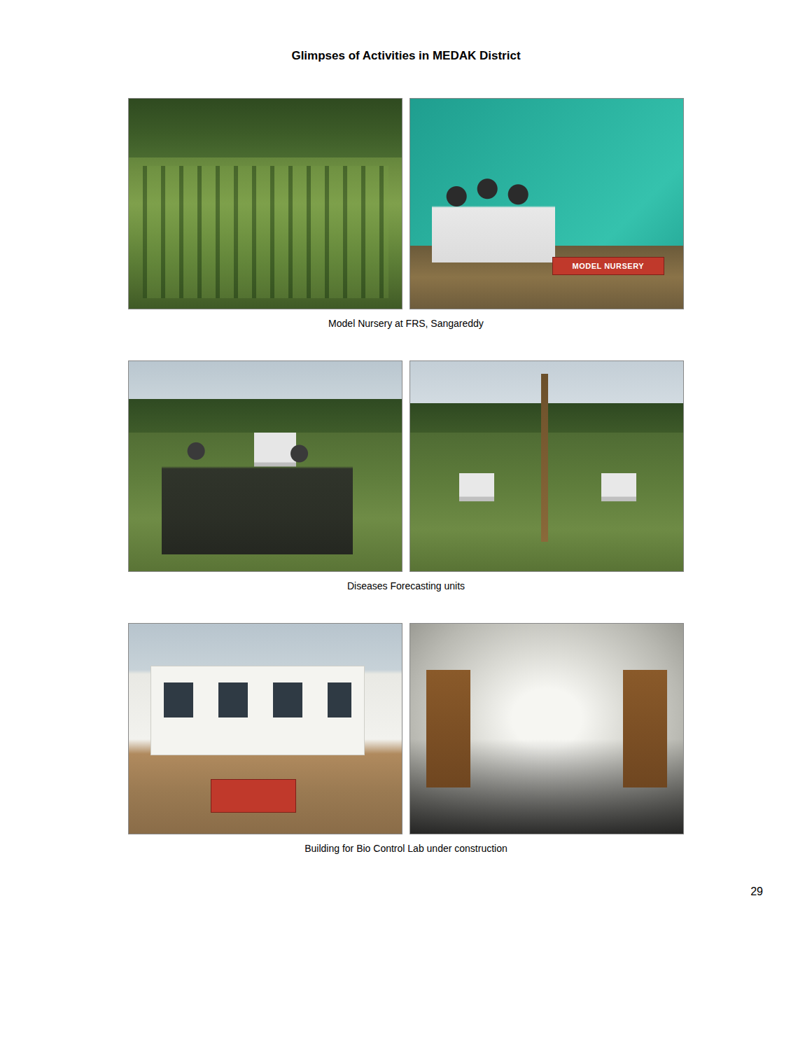Glimpses of Activities in MEDAK District
Model Nursery at FRS, Sangareddy
Diseases Forecasting units
Building for Bio Control Lab under construction
29